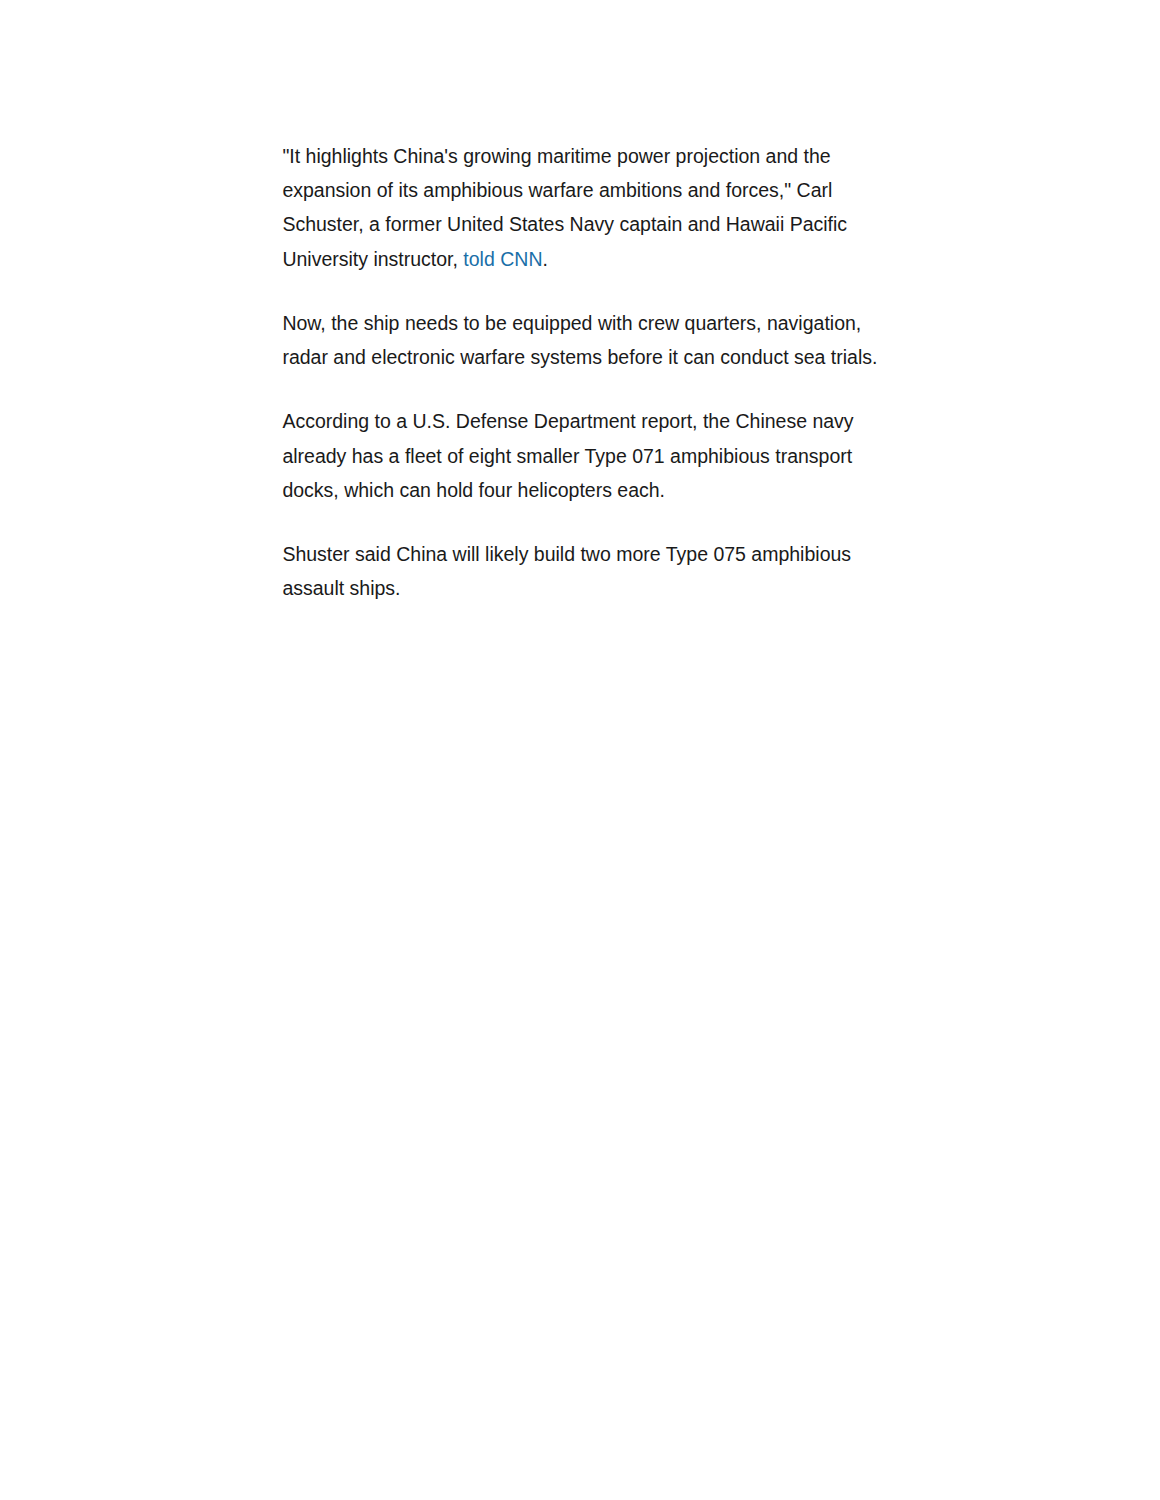"It highlights China's growing maritime power projection and the expansion of its amphibious warfare ambitions and forces," Carl Schuster, a former United States Navy captain and Hawaii Pacific University instructor, told CNN.
Now, the ship needs to be equipped with crew quarters, navigation, radar and electronic warfare systems before it can conduct sea trials.
According to a U.S. Defense Department report, the Chinese navy already has a fleet of eight smaller Type 071 amphibious transport docks, which can hold four helicopters each.
Shuster said China will likely build two more Type 075 amphibious assault ships.